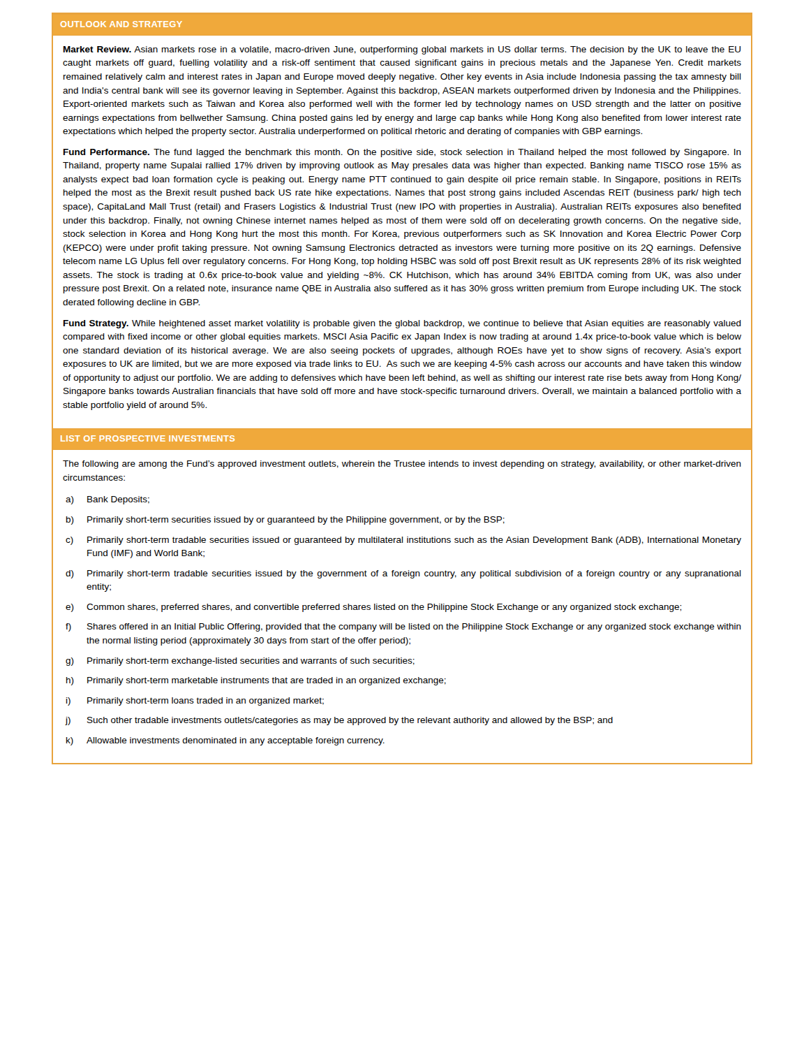OUTLOOK AND STRATEGY
Market Review. Asian markets rose in a volatile, macro-driven June, outperforming global markets in US dollar terms. The decision by the UK to leave the EU caught markets off guard, fuelling volatility and a risk-off sentiment that caused significant gains in precious metals and the Japanese Yen. Credit markets remained relatively calm and interest rates in Japan and Europe moved deeply negative. Other key events in Asia include Indonesia passing the tax amnesty bill and India's central bank will see its governor leaving in September. Against this backdrop, ASEAN markets outperformed driven by Indonesia and the Philippines. Export-oriented markets such as Taiwan and Korea also performed well with the former led by technology names on USD strength and the latter on positive earnings expectations from bellwether Samsung. China posted gains led by energy and large cap banks while Hong Kong also benefited from lower interest rate expectations which helped the property sector. Australia underperformed on political rhetoric and derating of companies with GBP earnings.
Fund Performance. The fund lagged the benchmark this month. On the positive side, stock selection in Thailand helped the most followed by Singapore. In Thailand, property name Supalai rallied 17% driven by improving outlook as May presales data was higher than expected. Banking name TISCO rose 15% as analysts expect bad loan formation cycle is peaking out. Energy name PTT continued to gain despite oil price remain stable. In Singapore, positions in REITs helped the most as the Brexit result pushed back US rate hike expectations. Names that post strong gains included Ascendas REIT (business park/ high tech space), CapitaLand Mall Trust (retail) and Frasers Logistics & Industrial Trust (new IPO with properties in Australia). Australian REITs exposures also benefited under this backdrop. Finally, not owning Chinese internet names helped as most of them were sold off on decelerating growth concerns. On the negative side, stock selection in Korea and Hong Kong hurt the most this month. For Korea, previous outperformers such as SK Innovation and Korea Electric Power Corp (KEPCO) were under profit taking pressure. Not owning Samsung Electronics detracted as investors were turning more positive on its 2Q earnings. Defensive telecom name LG Uplus fell over regulatory concerns. For Hong Kong, top holding HSBC was sold off post Brexit result as UK represents 28% of its risk weighted assets. The stock is trading at 0.6x price-to-book value and yielding ~8%. CK Hutchison, which has around 34% EBITDA coming from UK, was also under pressure post Brexit. On a related note, insurance name QBE in Australia also suffered as it has 30% gross written premium from Europe including UK. The stock derated following decline in GBP.
Fund Strategy. While heightened asset market volatility is probable given the global backdrop, we continue to believe that Asian equities are reasonably valued compared with fixed income or other global equities markets. MSCI Asia Pacific ex Japan Index is now trading at around 1.4x price-to-book value which is below one standard deviation of its historical average. We are also seeing pockets of upgrades, although ROEs have yet to show signs of recovery. Asia’s export exposures to UK are limited, but we are more exposed via trade links to EU. As such we are keeping 4-5% cash across our accounts and have taken this window of opportunity to adjust our portfolio. We are adding to defensives which have been left behind, as well as shifting our interest rate rise bets away from Hong Kong/ Singapore banks towards Australian financials that have sold off more and have stock-specific turnaround drivers. Overall, we maintain a balanced portfolio with a stable portfolio yield of around 5%.
LIST OF PROSPECTIVE INVESTMENTS
The following are among the Fund’s approved investment outlets, wherein the Trustee intends to invest depending on strategy, availability, or other market-driven circumstances:
Bank Deposits;
Primarily short-term securities issued by or guaranteed by the Philippine government, or by the BSP;
Primarily short-term tradable securities issued or guaranteed by multilateral institutions such as the Asian Development Bank (ADB), International Monetary Fund (IMF) and World Bank;
Primarily short-term tradable securities issued by the government of a foreign country, any political subdivision of a foreign country or any supranational entity;
Common shares, preferred shares, and convertible preferred shares listed on the Philippine Stock Exchange or any organized stock exchange;
Shares offered in an Initial Public Offering, provided that the company will be listed on the Philippine Stock Exchange or any organized stock exchange within the normal listing period (approximately 30 days from start of the offer period);
Primarily short-term exchange-listed securities and warrants of such securities;
Primarily short-term marketable instruments that are traded in an organized exchange;
Primarily short-term loans traded in an organized market;
Such other tradable investments outlets/categories as may be approved by the relevant authority and allowed by the BSP; and
Allowable investments denominated in any acceptable foreign currency.